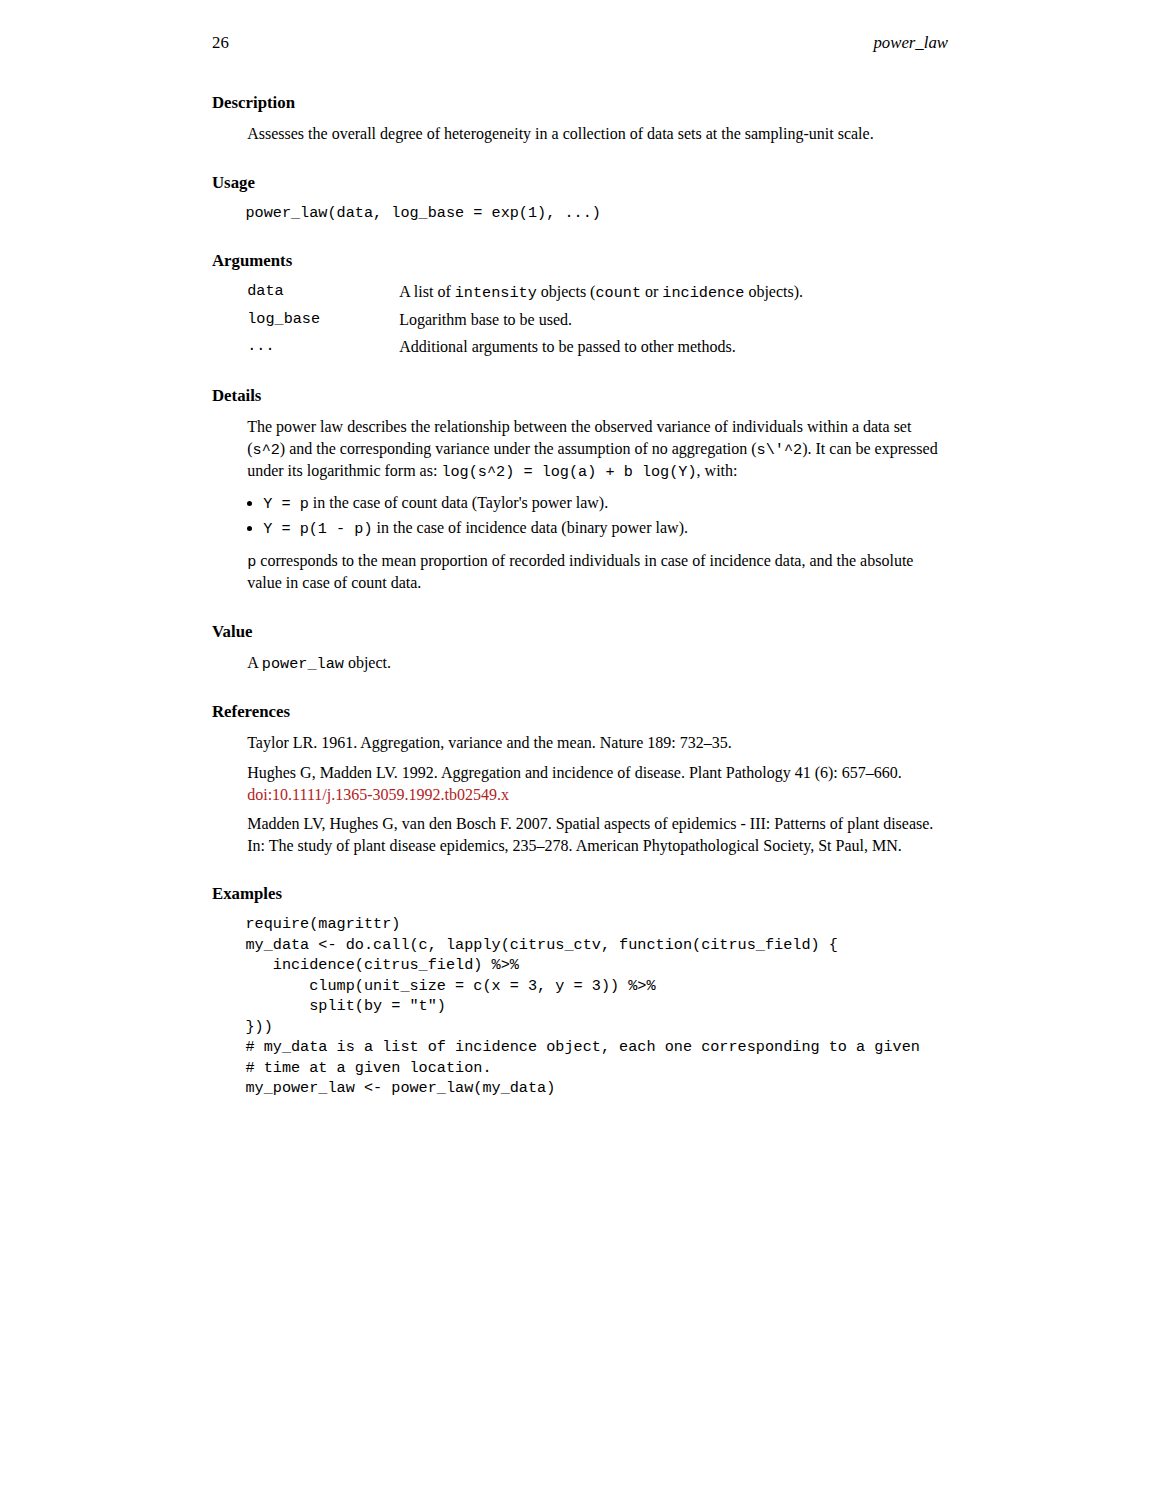26 power_law
Description
Assesses the overall degree of heterogeneity in a collection of data sets at the sampling-unit scale.
Usage
power_law(data, log_base = exp(1), ...)
Arguments
data
A list of intensity objects (count or incidence objects).
log_base
Logarithm base to be used.
...
Additional arguments to be passed to other methods.
Details
The power law describes the relationship between the observed variance of individuals within a data set (s^2) and the corresponding variance under the assumption of no aggregation (s\'^2). It can be expressed under its logarithmic form as: log(s^2) = log(a) + b log(Y), with:
Y = p in the case of count data (Taylor's power law).
Y = p(1 - p) in the case of incidence data (binary power law).
p corresponds to the mean proportion of recorded individuals in case of incidence data, and the absolute value in case of count data.
Value
A power_law object.
References
Taylor LR. 1961. Aggregation, variance and the mean. Nature 189: 732–35.
Hughes G, Madden LV. 1992. Aggregation and incidence of disease. Plant Pathology 41 (6): 657–660. doi:10.1111/j.1365-3059.1992.tb02549.x
Madden LV, Hughes G, van den Bosch F. 2007. Spatial aspects of epidemics - III: Patterns of plant disease. In: The study of plant disease epidemics, 235–278. American Phytopathological Society, St Paul, MN.
Examples
require(magrittr)
my_data <- do.call(c, lapply(citrus_ctv, function(citrus_field) {
   incidence(citrus_field) %>%
       clump(unit_size = c(x = 3, y = 3)) %>%
       split(by = "t")
}))
# my_data is a list of incidence object, each one corresponding to a given
# time at a given location.
my_power_law <- power_law(my_data)